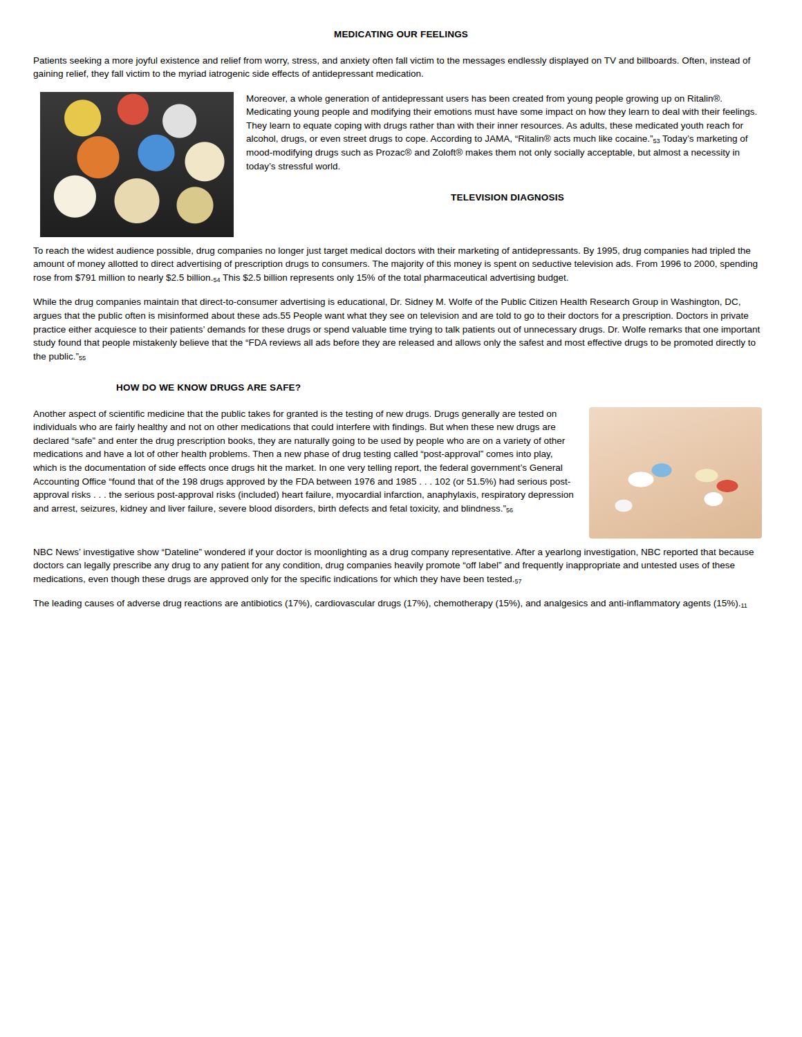MEDICATING OUR FEELINGS
Patients seeking a more joyful existence and relief from worry, stress, and anxiety often fall victim to the messages endlessly displayed on TV and billboards. Often, instead of gaining relief, they fall victim to the myriad iatrogenic side effects of antidepressant medication.
Moreover, a whole generation of antidepressant users has been created from young people growing up on Ritalin®. Medicating young people and modifying their emotions must have some impact on how they learn to deal with their feelings. They learn to equate coping with drugs rather than with their inner resources. As adults, these medicated youth reach for alcohol, drugs, or even street drugs to cope. According to JAMA, “Ritalin® acts much like cocaine.”53 Today’s marketing of mood-modifying drugs such as Prozac® and Zoloft® makes them not only socially acceptable, but almost a necessity in today’s stressful world.
TELEVISION DIAGNOSIS
To reach the widest audience possible, drug companies no longer just target medical doctors with their marketing of antidepressants. By 1995, drug companies had tripled the amount of money allotted to direct advertising of prescription drugs to consumers. The majority of this money is spent on seductive television ads. From 1996 to 2000, spending rose from $791 million to nearly $2.5 billion.54 This $2.5 billion represents only 15% of the total pharmaceutical advertising budget.
While the drug companies maintain that direct-to-consumer advertising is educational, Dr. Sidney M. Wolfe of the Public Citizen Health Research Group in Washington, DC, argues that the public often is misinformed about these ads.55 People want what they see on television and are told to go to their doctors for a prescription. Doctors in private practice either acquiesce to their patients’ demands for these drugs or spend valuable time trying to talk patients out of unnecessary drugs. Dr. Wolfe remarks that one important study found that people mistakenly believe that the “FDA reviews all ads before they are released and allows only the safest and most effective drugs to be promoted directly to the public.”55
HOW DO WE KNOW DRUGS ARE SAFE?
Another aspect of scientific medicine that the public takes for granted is the testing of new drugs. Drugs generally are tested on individuals who are fairly healthy and not on other medications that could interfere with findings. But when these new drugs are declared “safe” and enter the drug prescription books, they are naturally going to be used by people who are on a variety of other medications and have a lot of other health problems. Then a new phase of drug testing called “post-approval” comes into play, which is the documentation of side effects once drugs hit the market. In one very telling report, the federal government’s General Accounting Office “found that of the 198 drugs approved by the FDA between 1976 and 1985 . . . 102 (or 51.5%) had serious post-approval risks . . . the serious post-approval risks (included) heart failure, myocardial infarction, anaphylaxis, respiratory depression and arrest, seizures, kidney and liver failure, severe blood disorders, birth defects and fetal toxicity, and blindness.”56
NBC News’ investigative show “Dateline” wondered if your doctor is moonlighting as a drug company representative. After a yearlong investigation, NBC reported that because doctors can legally prescribe any drug to any patient for any condition, drug companies heavily promote “off label” and frequently inappropriate and untested uses of these medications, even though these drugs are approved only for the specific indications for which they have been tested.57
The leading causes of adverse drug reactions are antibiotics (17%), cardiovascular drugs (17%), chemotherapy (15%), and analgesics and anti-inflammatory agents (15%).11